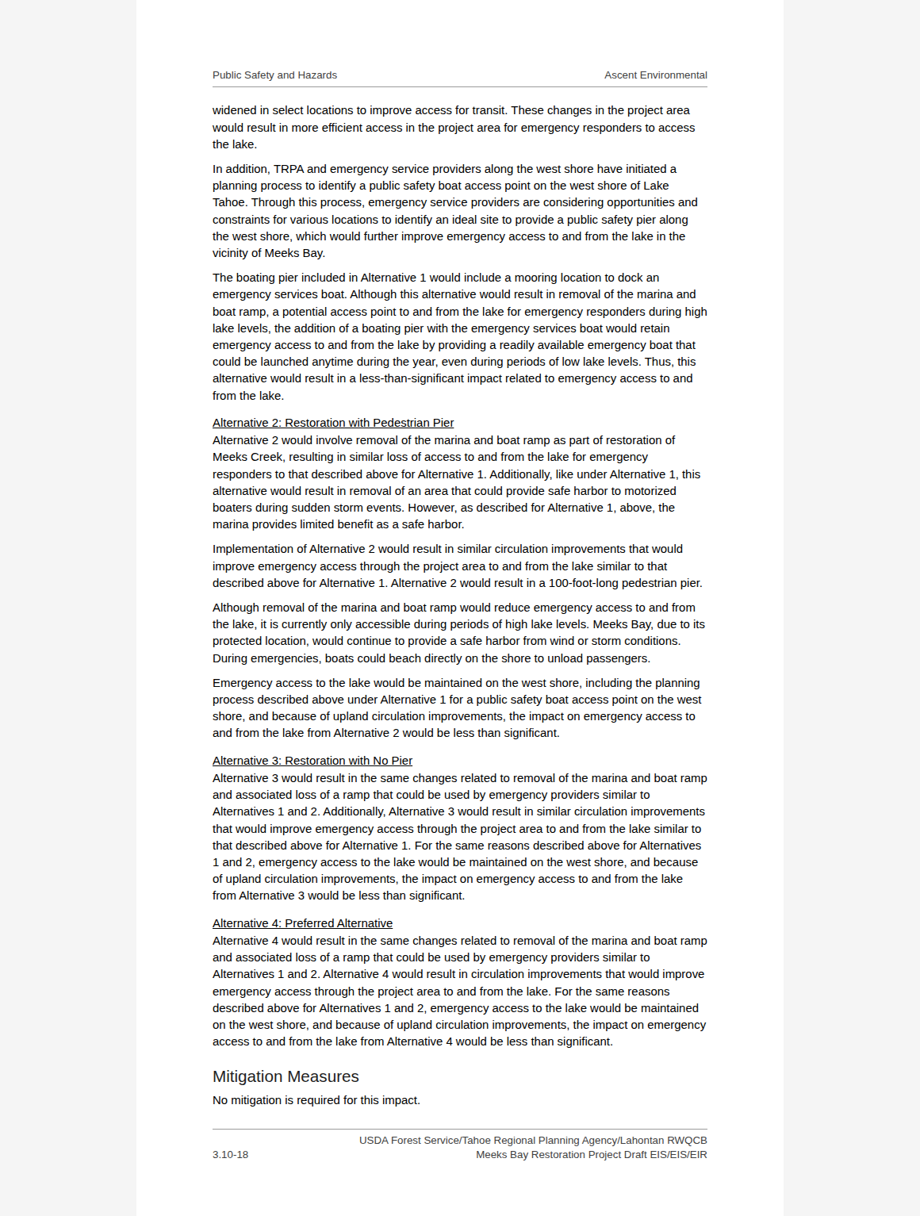Public Safety and Hazards
Ascent Environmental
widened in select locations to improve access for transit. These changes in the project area would result in more efficient access in the project area for emergency responders to access the lake.
In addition, TRPA and emergency service providers along the west shore have initiated a planning process to identify a public safety boat access point on the west shore of Lake Tahoe. Through this process, emergency service providers are considering opportunities and constraints for various locations to identify an ideal site to provide a public safety pier along the west shore, which would further improve emergency access to and from the lake in the vicinity of Meeks Bay.
The boating pier included in Alternative 1 would include a mooring location to dock an emergency services boat. Although this alternative would result in removal of the marina and boat ramp, a potential access point to and from the lake for emergency responders during high lake levels, the addition of a boating pier with the emergency services boat would retain emergency access to and from the lake by providing a readily available emergency boat that could be launched anytime during the year, even during periods of low lake levels. Thus, this alternative would result in a less-than-significant impact related to emergency access to and from the lake.
Alternative 2: Restoration with Pedestrian Pier
Alternative 2 would involve removal of the marina and boat ramp as part of restoration of Meeks Creek, resulting in similar loss of access to and from the lake for emergency responders to that described above for Alternative 1. Additionally, like under Alternative 1, this alternative would result in removal of an area that could provide safe harbor to motorized boaters during sudden storm events. However, as described for Alternative 1, above, the marina provides limited benefit as a safe harbor.
Implementation of Alternative 2 would result in similar circulation improvements that would improve emergency access through the project area to and from the lake similar to that described above for Alternative 1. Alternative 2 would result in a 100-foot-long pedestrian pier.
Although removal of the marina and boat ramp would reduce emergency access to and from the lake, it is currently only accessible during periods of high lake levels. Meeks Bay, due to its protected location, would continue to provide a safe harbor from wind or storm conditions. During emergencies, boats could beach directly on the shore to unload passengers.
Emergency access to the lake would be maintained on the west shore, including the planning process described above under Alternative 1 for a public safety boat access point on the west shore, and because of upland circulation improvements, the impact on emergency access to and from the lake from Alternative 2 would be less than significant.
Alternative 3: Restoration with No Pier
Alternative 3 would result in the same changes related to removal of the marina and boat ramp and associated loss of a ramp that could be used by emergency providers similar to Alternatives 1 and 2. Additionally, Alternative 3 would result in similar circulation improvements that would improve emergency access through the project area to and from the lake similar to that described above for Alternative 1. For the same reasons described above for Alternatives 1 and 2, emergency access to the lake would be maintained on the west shore, and because of upland circulation improvements, the impact on emergency access to and from the lake from Alternative 3 would be less than significant.
Alternative 4: Preferred Alternative
Alternative 4 would result in the same changes related to removal of the marina and boat ramp and associated loss of a ramp that could be used by emergency providers similar to Alternatives 1 and 2. Alternative 4 would result in circulation improvements that would improve emergency access through the project area to and from the lake. For the same reasons described above for Alternatives 1 and 2, emergency access to the lake would be maintained on the west shore, and because of upland circulation improvements, the impact on emergency access to and from the lake from Alternative 4 would be less than significant.
Mitigation Measures
No mitigation is required for this impact.
3.10-18
USDA Forest Service/Tahoe Regional Planning Agency/Lahontan RWQCB
Meeks Bay Restoration Project Draft EIS/EIS/EIR